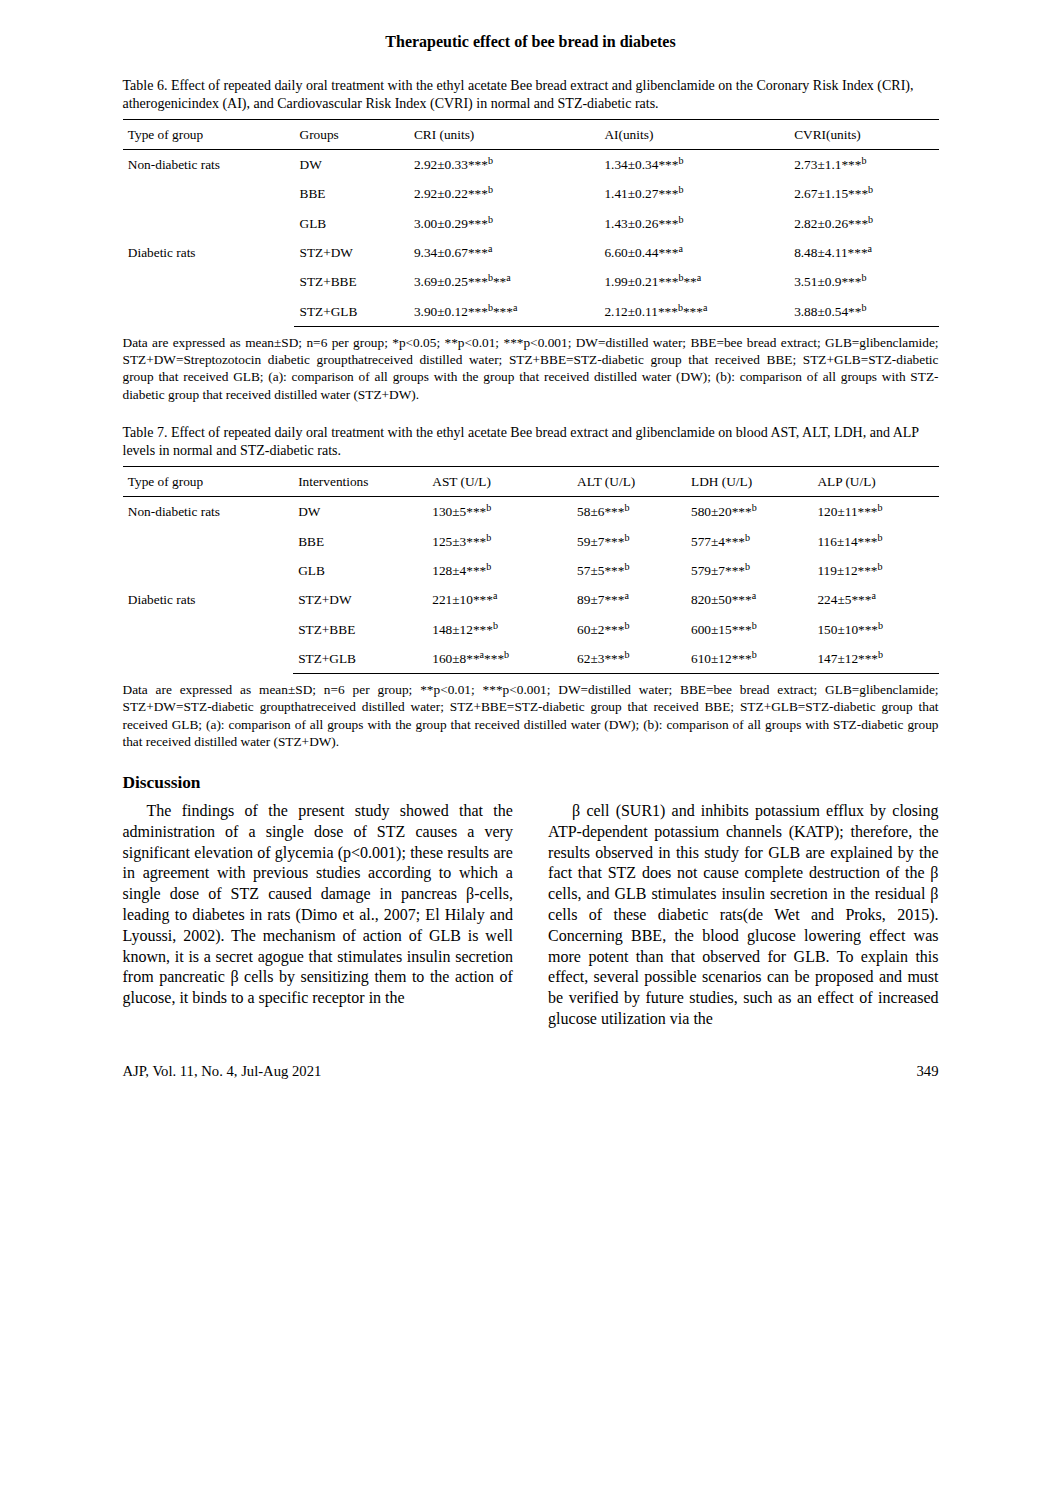Therapeutic effect of bee bread in diabetes
Table 6. Effect of repeated daily oral treatment with the ethyl acetate Bee bread extract and glibenclamide on the Coronary Risk Index (CRI), atherogenicindex (AI), and Cardiovascular Risk Index (CVRI) in normal and STZ-diabetic rats.
| Type of group | Groups | CRI (units) | AI(units) | CVRI(units) |
| --- | --- | --- | --- | --- |
| Non-diabetic rats | DW | 2.92±0.33*** b | 1.34±0.34*** b | 2.73±1.1*** b |
| BBE | 2.92±0.22*** b | 1.41±0.27*** b | 2.67±1.15*** b |
| GLB | 3.00±0.29*** b | 1.43±0.26*** b | 2.82±0.26*** b |
| Diabetic rats | STZ+DW | 9.34±0.67*** a | 6.60±0.44*** a | 8.48±4.11*** a |
| STZ+BBE | 3.69±0.25*** b ** a | 1.99±0.21*** b ** a | 3.51±0.9*** b |
| STZ+GLB | 3.90±0.12*** b *** a | 2.12±0.11*** b *** a | 3.88±0.54** b |
Data are expressed as mean±SD; n=6 per group; *p<0.05; **p<0.01; ***p<0.001; DW=distilled water; BBE=bee bread extract; GLB=glibenclamide; STZ+DW=Streptozotocin diabetic groupthatreceived distilled water; STZ+BBE=STZ-diabetic group that received BBE; STZ+GLB=STZ-diabetic group that received GLB; (a): comparison of all groups with the group that received distilled water (DW); (b): comparison of all groups with STZ-diabetic group that received distilled water (STZ+DW).
Table 7. Effect of repeated daily oral treatment with the ethyl acetate Bee bread extract and glibenclamide on blood AST, ALT, LDH, and ALP levels in normal and STZ-diabetic rats.
| Type of group | Interventions | AST (U/L) | ALT (U/L) | LDH (U/L) | ALP (U/L) |
| --- | --- | --- | --- | --- | --- |
| Non-diabetic rats | DW | 130±5*** b | 58±6*** b | 580±20*** b | 120±11*** b |
| BBE | 125±3*** b | 59±7*** b | 577±4*** b | 116±14*** b |
| GLB | 128±4*** b | 57±5*** b | 579±7*** b | 119±12*** b |
| Diabetic rats | STZ+DW | 221±10*** a | 89±7*** a | 820±50*** a | 224±5*** a |
| STZ+BBE | 148±12*** b | 60±2*** b | 600±15*** b | 150±10*** b |
| STZ+GLB | 160±8** a *** b | 62±3*** b | 610±12*** b | 147±12*** b |
Data are expressed as mean±SD; n=6 per group; **p<0.01; ***p<0.001; DW=distilled water; BBE=bee bread extract; GLB=glibenclamide; STZ+DW=STZ-diabetic groupthatreceived distilled water; STZ+BBE=STZ-diabetic group that received BBE; STZ+GLB=STZ-diabetic group that received GLB; (a): comparison of all groups with the group that received distilled water (DW); (b): comparison of all groups with STZ-diabetic group that received distilled water (STZ+DW).
Discussion
The findings of the present study showed that the administration of a single dose of STZ causes a very significant elevation of glycemia (p<0.001); these results are in agreement with previous studies according to which a single dose of STZ caused damage in pancreas β-cells, leading to diabetes in rats (Dimo et al., 2007; El Hilaly and Lyoussi, 2002). The mechanism of action of GLB is well known, it is a secret agogue that stimulates insulin secretion from pancreatic β cells by sensitizing them to the action of glucose, it binds to a specific receptor in the
β cell (SUR1) and inhibits potassium efflux by closing ATP-dependent potassium channels (KATP); therefore, the results observed in this study for GLB are explained by the fact that STZ does not cause complete destruction of the β cells, and GLB stimulates insulin secretion in the residual β cells of these diabetic rats(de Wet and Proks, 2015). Concerning BBE, the blood glucose lowering effect was more potent than that observed for GLB. To explain this effect, several possible scenarios can be proposed and must be verified by future studies, such as an effect of increased glucose utilization via the
AJP, Vol. 11, No. 4, Jul-Aug 2021 349